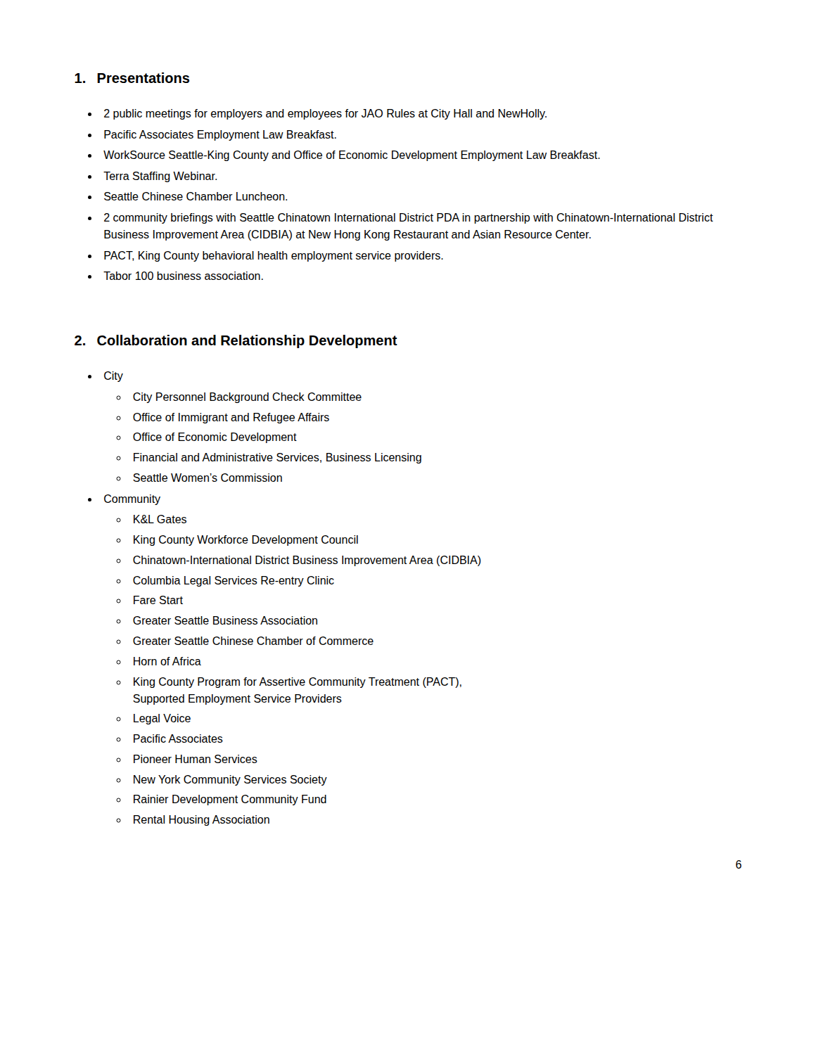1. Presentations
2 public meetings for employers and employees for JAO Rules at City Hall and NewHolly.
Pacific Associates Employment Law Breakfast.
WorkSource Seattle-King County and Office of Economic Development Employment Law Breakfast.
Terra Staffing Webinar.
Seattle Chinese Chamber Luncheon.
2 community briefings with Seattle Chinatown International District PDA in partnership with Chinatown-International District Business Improvement Area (CIDBIA) at New Hong Kong Restaurant and Asian Resource Center.
PACT, King County behavioral health employment service providers.
Tabor 100 business association.
2. Collaboration and Relationship Development
City
City Personnel Background Check Committee
Office of Immigrant and Refugee Affairs
Office of Economic Development
Financial and Administrative Services, Business Licensing
Seattle Women’s Commission
Community
K&L Gates
King County Workforce Development Council
Chinatown-International District Business Improvement Area (CIDBIA)
Columbia Legal Services Re-entry Clinic
Fare Start
Greater Seattle Business Association
Greater Seattle Chinese Chamber of Commerce
Horn of Africa
King County Program for Assertive Community Treatment (PACT),
Supported Employment Service Providers
Legal Voice
Pacific Associates
Pioneer Human Services
New York Community Services Society
Rainier Development Community Fund
Rental Housing Association
6